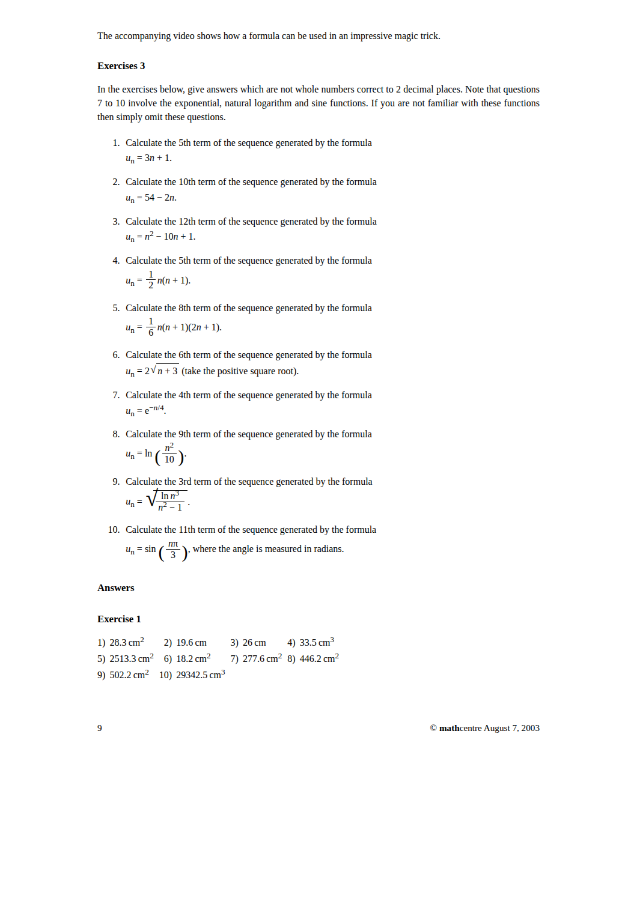The accompanying video shows how a formula can be used in an impressive magic trick.
Exercises 3
In the exercises below, give answers which are not whole numbers correct to 2 decimal places. Note that questions 7 to 10 involve the exponential, natural logarithm and sine functions. If you are not familiar with these functions then simply omit these questions.
Calculate the 5th term of the sequence generated by the formula un = 3n + 1.
Calculate the 10th term of the sequence generated by the formula un = 54 − 2n.
Calculate the 12th term of the sequence generated by the formula un = n2 − 10n + 1.
Calculate the 5th term of the sequence generated by the formula un = 12 n(n + 1).
Calculate the 8th term of the sequence generated by the formula un = 16 n(n + 1)(2n + 1).
Calculate the 6th term of the sequence generated by the formula un = 2n + 3 (take the positive square root).
Calculate the 4th term of the sequence generated by the formula un = e−n/4.
Calculate the 9th term of the sequence generated by the formula un = ln (n210).
Calculate the 3rd term of the sequence generated by the formula un = ln n3 n2 − 1.
Calculate the 11th term of the sequence generated by the formula un = sin (nπ 3), where the angle is measured in radians.
Answers
Exercise 1
| 1) | 28.3 cm 2 | 2) | 19.6 cm | 3) | 26 cm | 4) | 33.5 cm 3 |
| 5) | 2513.3 cm 2 | 6) | 18.2 cm 2 | 7) | 277.6 cm 2 | 8) | 446.2 cm 2 |
| 9) | 502.2 cm 2 | 10) | 29342.5 cm 3 | | | | |
9 © mathcentre August 7, 2003